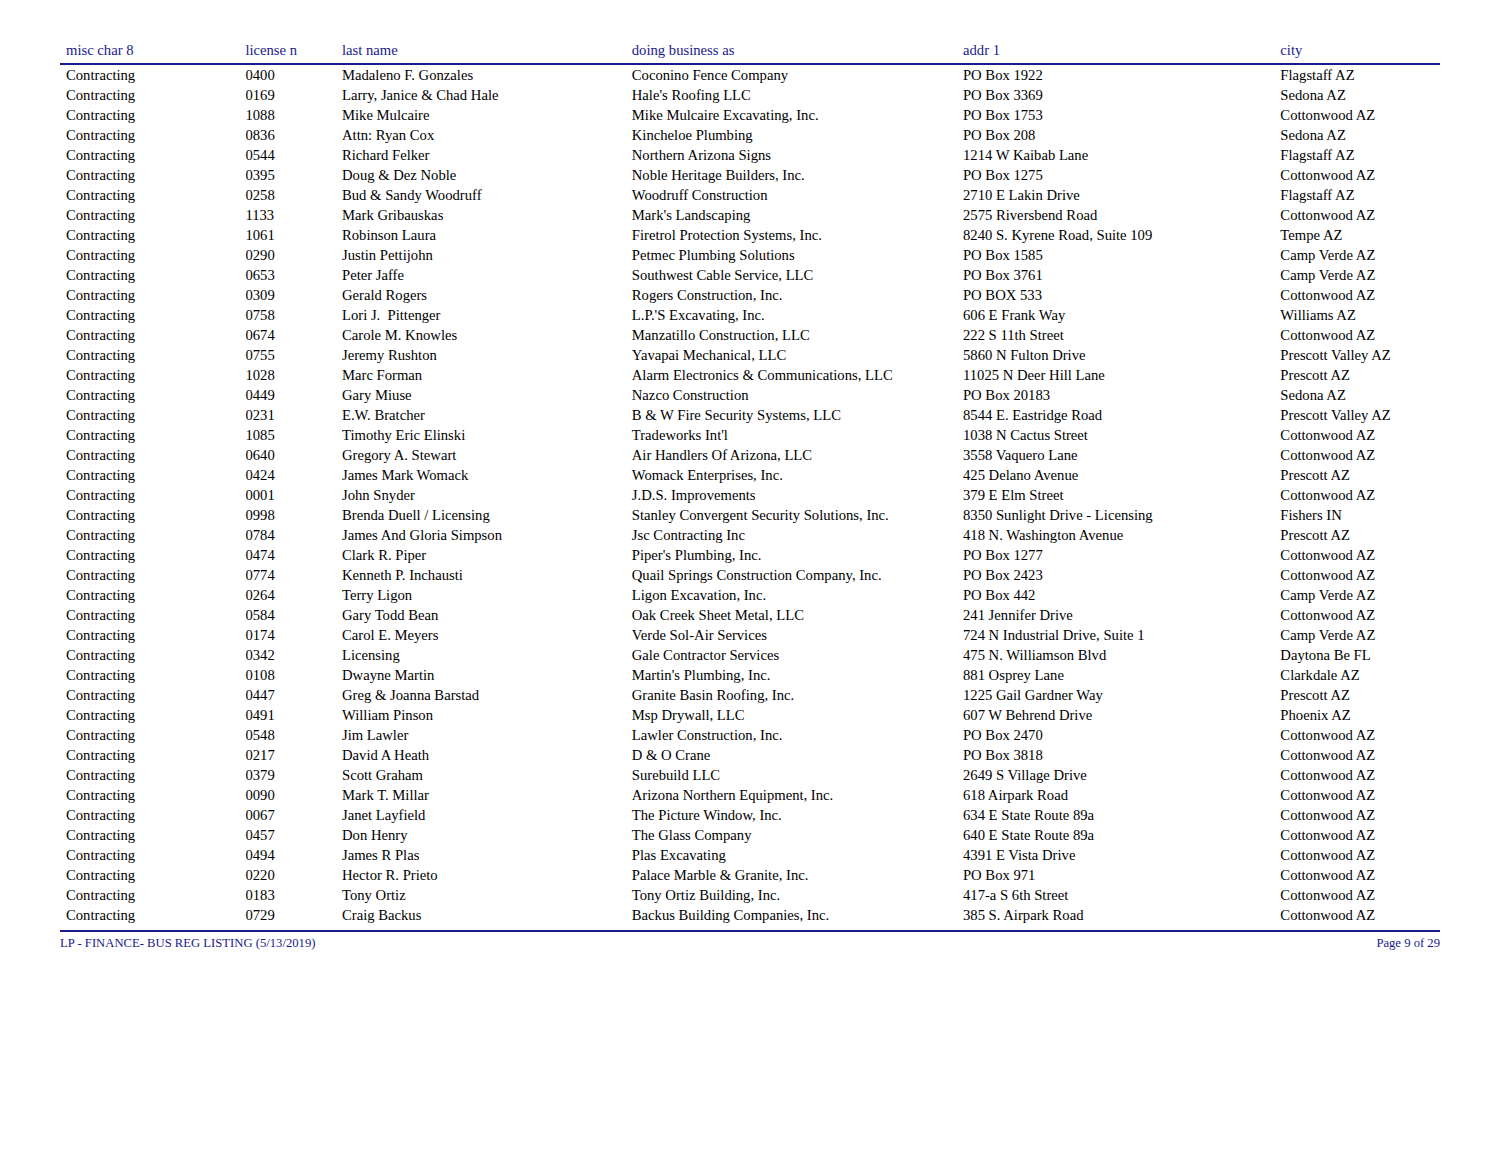| misc char 8 | license n | last name | doing business as | addr 1 | city |
| --- | --- | --- | --- | --- | --- |
| Contracting | 0400 | Madaleno F. Gonzales | Coconino Fence Company | PO Box 1922 | Flagstaff AZ |
| Contracting | 0169 | Larry, Janice & Chad Hale | Hale's Roofing LLC | PO Box 3369 | Sedona AZ |
| Contracting | 1088 | Mike Mulcaire | Mike Mulcaire Excavating, Inc. | PO Box 1753 | Cottonwood AZ |
| Contracting | 0836 | Attn: Ryan Cox | Kincheloe Plumbing | PO Box 208 | Sedona AZ |
| Contracting | 0544 | Richard Felker | Northern Arizona Signs | 1214 W Kaibab Lane | Flagstaff AZ |
| Contracting | 0395 | Doug & Dez Noble | Noble Heritage Builders, Inc. | PO Box 1275 | Cottonwood AZ |
| Contracting | 0258 | Bud & Sandy Woodruff | Woodruff Construction | 2710 E Lakin Drive | Flagstaff AZ |
| Contracting | 1133 | Mark Gribauskas | Mark's Landscaping | 2575 Riversbend Road | Cottonwood AZ |
| Contracting | 1061 | Robinson Laura | Firetrol Protection Systems, Inc. | 8240 S. Kyrene Road, Suite 109 | Tempe AZ |
| Contracting | 0290 | Justin Pettijohn | Petmec Plumbing Solutions | PO Box 1585 | Camp Verde AZ |
| Contracting | 0653 | Peter Jaffe | Southwest Cable Service, LLC | PO Box 3761 | Camp Verde AZ |
| Contracting | 0309 | Gerald Rogers | Rogers Construction, Inc. | PO BOX 533 | Cottonwood AZ |
| Contracting | 0758 | Lori J. Pittenger | L.P.'S Excavating, Inc. | 606 E Frank Way | Williams AZ |
| Contracting | 0674 | Carole M. Knowles | Manzatillo Construction, LLC | 222 S 11th Street | Cottonwood AZ |
| Contracting | 0755 | Jeremy Rushton | Yavapai Mechanical, LLC | 5860 N Fulton Drive | Prescott Valley AZ |
| Contracting | 1028 | Marc Forman | Alarm Electronics & Communications, LLC | 11025 N Deer Hill Lane | Prescott AZ |
| Contracting | 0449 | Gary Miuse | Nazco Construction | PO Box 20183 | Sedona AZ |
| Contracting | 0231 | E.W. Bratcher | B & W Fire Security Systems, LLC | 8544 E. Eastridge Road | Prescott Valley AZ |
| Contracting | 1085 | Timothy Eric Elinski | Tradeworks Int'l | 1038 N Cactus Street | Cottonwood AZ |
| Contracting | 0640 | Gregory A. Stewart | Air Handlers Of Arizona, LLC | 3558 Vaquero Lane | Cottonwood AZ |
| Contracting | 0424 | James Mark Womack | Womack Enterprises, Inc. | 425 Delano Avenue | Prescott AZ |
| Contracting | 0001 | John Snyder | J.D.S. Improvements | 379 E Elm Street | Cottonwood AZ |
| Contracting | 0998 | Brenda Duell / Licensing | Stanley Convergent Security Solutions, Inc. | 8350 Sunlight Drive - Licensing | Fishers IN |
| Contracting | 0784 | James And Gloria Simpson | Jsc Contracting Inc | 418 N. Washington Avenue | Prescott AZ |
| Contracting | 0474 | Clark R. Piper | Piper's Plumbing, Inc. | PO Box 1277 | Cottonwood AZ |
| Contracting | 0774 | Kenneth P. Inchausti | Quail Springs Construction Company, Inc. | PO Box 2423 | Cottonwood AZ |
| Contracting | 0264 | Terry Ligon | Ligon Excavation, Inc. | PO Box 442 | Camp Verde AZ |
| Contracting | 0584 | Gary Todd Bean | Oak Creek Sheet Metal, LLC | 241 Jennifer Drive | Cottonwood AZ |
| Contracting | 0174 | Carol E. Meyers | Verde Sol-Air Services | 724 N Industrial Drive, Suite 1 | Camp Verde AZ |
| Contracting | 0342 | Licensing | Gale Contractor Services | 475 N. Williamson Blvd | Daytona Be FL |
| Contracting | 0108 | Dwayne Martin | Martin's Plumbing, Inc. | 881 Osprey Lane | Clarkdale AZ |
| Contracting | 0447 | Greg & Joanna Barstad | Granite Basin Roofing, Inc. | 1225 Gail Gardner Way | Prescott AZ |
| Contracting | 0491 | William Pinson | Msp Drywall, LLC | 607 W Behrend Drive | Phoenix AZ |
| Contracting | 0548 | Jim Lawler | Lawler Construction, Inc. | PO Box 2470 | Cottonwood AZ |
| Contracting | 0217 | David A Heath | D & O Crane | PO Box 3818 | Cottonwood AZ |
| Contracting | 0379 | Scott Graham | Surebuild LLC | 2649 S Village Drive | Cottonwood AZ |
| Contracting | 0090 | Mark T. Millar | Arizona Northern Equipment, Inc. | 618 Airpark Road | Cottonwood AZ |
| Contracting | 0067 | Janet Layfield | The Picture Window, Inc. | 634 E State Route 89a | Cottonwood AZ |
| Contracting | 0457 | Don Henry | The Glass Company | 640 E State Route 89a | Cottonwood AZ |
| Contracting | 0494 | James R Plas | Plas Excavating | 4391 E Vista Drive | Cottonwood AZ |
| Contracting | 0220 | Hector R. Prieto | Palace Marble & Granite, Inc. | PO Box 971 | Cottonwood AZ |
| Contracting | 0183 | Tony Ortiz | Tony Ortiz Building, Inc. | 417-a S 6th Street | Cottonwood AZ |
| Contracting | 0729 | Craig Backus | Backus Building Companies, Inc. | 385 S. Airpark Road | Cottonwood AZ |
LP - FINANCE- BUS REG LISTING (5/13/2019) Page 9 of 29